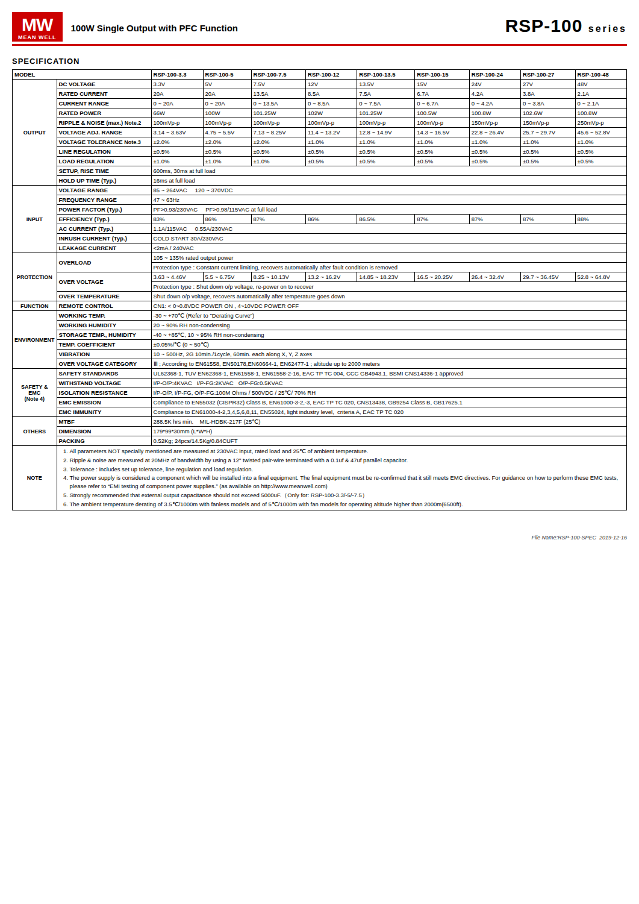MW MEAN WELL
100W Single Output with PFC Function
RSP-100 series
SPECIFICATION
| MODEL | RSP-100-3.3 | RSP-100-5 | RSP-100-7.5 | RSP-100-12 | RSP-100-13.5 | RSP-100-15 | RSP-100-24 | RSP-100-27 | RSP-100-48 |
| --- | --- | --- | --- | --- | --- | --- | --- | --- | --- |
| OUTPUT | DC VOLTAGE | 3.3V | 5V | 7.5V | 12V | 13.5V | 15V | 24V | 27V | 48V |
| RATED CURRENT | 20A | 20A | 13.5A | 8.5A | 7.5A | 6.7A | 4.2A | 3.8A | 2.1A |
| CURRENT RANGE | 0 ~ 20A | 0 ~ 20A | 0 ~ 13.5A | 0 ~ 8.5A | 0 ~ 7.5A | 0 ~ 6.7A | 0 ~ 4.2A | 0 ~ 3.8A | 0 ~ 2.1A |
| RATED POWER | 66W | 100W | 101.25W | 102W | 101.25W | 100.5W | 100.8W | 102.6W | 100.8W |
| RIPPLE & NOISE (max.) Note.2 | 100mVp-p | 100mVp-p | 100mVp-p | 100mVp-p | 100mVp-p | 100mVp-p | 150mVp-p | 150mVp-p | 250mVp-p |
| VOLTAGE ADJ. RANGE | 3.14 ~ 3.63V | 4.75 ~ 5.5V | 7.13 ~ 8.25V | 11.4 ~ 13.2V | 12.8 ~ 14.9V | 14.3 ~ 16.5V | 22.8 ~ 26.4V | 25.7 ~ 29.7V | 45.6 ~ 52.8V |
| VOLTAGE TOLERANCE Note.3 | ±2.0% | ±2.0% | ±2.0% | ±1.0% | ±1.0% | ±1.0% | ±1.0% | ±1.0% | ±1.0% |
| LINE REGULATION | ±0.5% | ±0.5% | ±0.5% | ±0.5% | ±0.5% | ±0.5% | ±0.5% | ±0.5% | ±0.5% |
| LOAD REGULATION | ±1.0% | ±1.0% | ±1.0% | ±0.5% | ±0.5% | ±0.5% | ±0.5% | ±0.5% | ±0.5% |
| SETUP, RISE TIME | 600ms, 30ms at full load |
| HOLD UP TIME (Typ.) | 16ms at full load |
| INPUT | VOLTAGE RANGE | 85 ~ 264VAC 120 ~ 370VDC |
| FREQUENCY RANGE | 47 ~ 63Hz |
| POWER FACTOR (Typ.) | PF>0.93/230VAC PF>0.98/115VAC at full load |
| EFFICIENCY (Typ.) | 83% | 86% | 87% | 86% | 86.5% | 87% | 87% | 87% | 88% |
| AC CURRENT (Typ.) | 1.1A/115VAC 0.55A/230VAC |
| INRUSH CURRENT (Typ.) | COLD START 30A/230VAC |
| LEAKAGE CURRENT | <2mA / 240VAC |
| PROTECTION | OVERLOAD | 105 ~ 135% rated output power |
| Protection type : Constant current limiting, recovers automatically after fault condition is removed |
| OVER VOLTAGE | 3.63 ~ 4.46V | 5.5 ~ 6.75V | 8.25 ~ 10.13V | 13.2 ~ 16.2V | 14.85 ~ 18.23V | 16.5 ~ 20.25V | 26.4 ~ 32.4V | 29.7 ~ 36.45V | 52.8 ~ 64.8V |
| Protection type : Shut down o/p voltage, re-power on to recover |
| OVER TEMPERATURE | Shut down o/p voltage, recovers automatically after temperature goes down |
| FUNCTION | REMOTE CONTROL | CN1: < 0~0.8VDC POWER ON , 4~10VDC POWER OFF |
| ENVIRONMENT | WORKING TEMP. | -30 ~ +70℃ (Refer to "Derating Curve") |
| WORKING HUMIDITY | 20 ~ 90% RH non-condensing |
| STORAGE TEMP., HUMIDITY | -40 ~ +85℃, 10 ~ 95% RH non-condensing |
| TEMP. COEFFICIENT | ±0.05%/℃ (0 ~ 50℃) |
| VIBRATION | 10 ~ 500Hz, 2G 10min./1cycle, 60min. each along X, Y, Z axes |
| OVER VOLTAGE CATEGORY | Ⅲ ; According to EN61558, EN50178,EN60664-1, EN62477-1 ; altitude up to 2000 meters |
| SAFETY & EMC (Note 4) | SAFETY STANDARDS | UL62368-1, TUV EN62368-1, EN61558-1, EN61558-2-16, EAC TP TC 004, CCC GB4943.1, BSMI CNS14336-1 approved |
| WITHSTAND VOLTAGE | I/P-O/P:4KVAC I/P-FG:2KVAC O/P-FG:0.5KVAC |
| ISOLATION RESISTANCE | I/P-O/P, I/P-FG, O/P-FG:100M Ohms / 500VDC / 25℃/ 70% RH |
| EMC EMISSION | Compliance to EN55032 (CISPR32) Class B, EN61000-3-2,-3, EAC TP TC 020, CNS13438, GB9254 Class B, GB17625.1 |
| EMC IMMUNITY | Compliance to EN61000-4-2,3,4,5,6,8,11, EN55024, light industry level, criteria A, EAC TP TC 020 |
| OTHERS | MTBF | 288.5K hrs min. MIL-HDBK-217F (25℃) |
| DIMENSION | 179*99*30mm (L*W*H) |
| PACKING | 0.52Kg; 24pcs/14.5Kg/0.84CUFT |
| NOTE | All parameters NOT specially mentioned are measured at 230VAC input, rated load and 25℃ of ambient temperature. Ripple & noise are measured at 20MHz of bandwidth by using a 12" twisted pair-wire terminated with a 0.1uf & 47uf parallel capacitor. Tolerance : includes set up tolerance, line regulation and load regulation. The power supply is considered a component which will be installed into a final equipment. The final equipment must be re-confirmed that it still meets EMC directives. For guidance on how to perform these EMC tests, please refer to “EMI testing of component power supplies.” (as available on http://www.meanwell.com) Strongly recommended that external output capacitance should not exceed 5000uF.（Only for: RSP-100-3.3/-5/-7.5） The ambient temperature derating of 3.5℃/1000m with fanless models and of 5℃/1000m with fan models for operating altitude higher than 2000m(6500ft). |
File Name:RSP-100-SPEC 2019-12-16